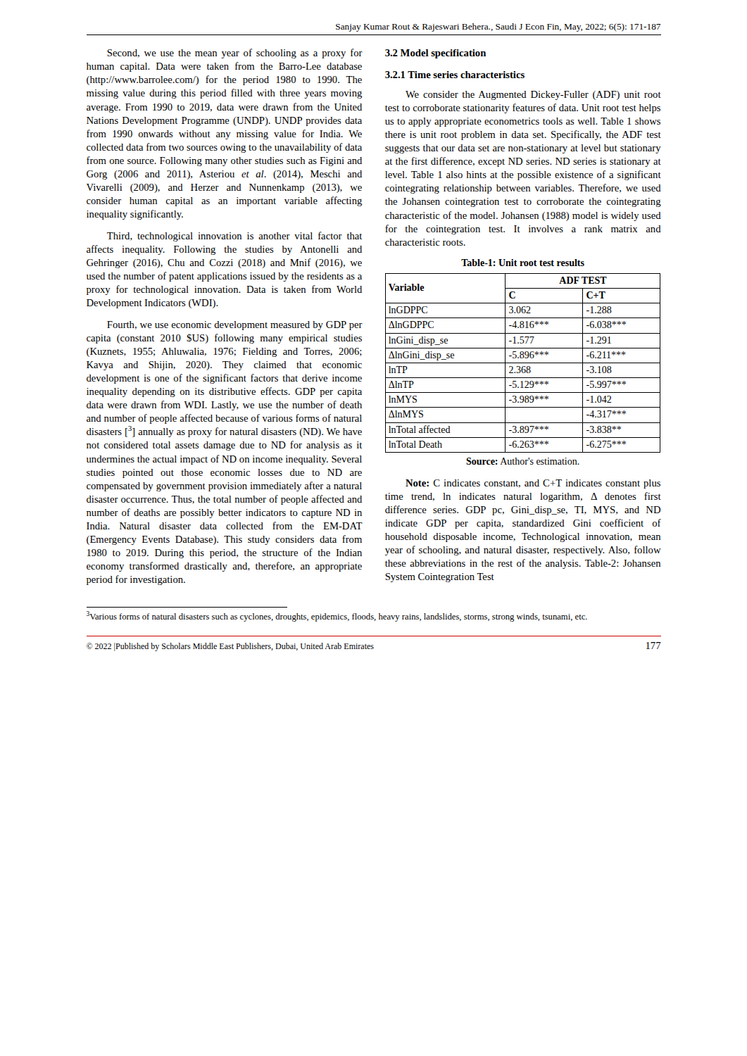Sanjay Kumar Rout & Rajeswari Behera., Saudi J Econ Fin, May, 2022; 6(5): 171-187
Second, we use the mean year of schooling as a proxy for human capital. Data were taken from the Barro-Lee database (http://www.barrolee.com/) for the period 1980 to 1990. The missing value during this period filled with three years moving average. From 1990 to 2019, data were drawn from the United Nations Development Programme (UNDP). UNDP provides data from 1990 onwards without any missing value for India. We collected data from two sources owing to the unavailability of data from one source. Following many other studies such as Figini and Gorg (2006 and 2011), Asteriou et al. (2014), Meschi and Vivarelli (2009), and Herzer and Nunnenkamp (2013), we consider human capital as an important variable affecting inequality significantly.
Third, technological innovation is another vital factor that affects inequality. Following the studies by Antonelli and Gehringer (2016), Chu and Cozzi (2018) and Mnif (2016), we used the number of patent applications issued by the residents as a proxy for technological innovation. Data is taken from World Development Indicators (WDI).
Fourth, we use economic development measured by GDP per capita (constant 2010 $US) following many empirical studies (Kuznets, 1955; Ahluwalia, 1976; Fielding and Torres, 2006; Kavya and Shijin, 2020). They claimed that economic development is one of the significant factors that derive income inequality depending on its distributive effects. GDP per capita data were drawn from WDI. Lastly, we use the number of death and number of people affected because of various forms of natural disasters [3] annually as proxy for natural disasters (ND). We have not considered total assets damage due to ND for analysis as it undermines the actual impact of ND on income inequality. Several studies pointed out those economic losses due to ND are compensated by government provision immediately after a natural disaster occurrence. Thus, the total number of people affected and number of deaths are possibly better indicators to capture ND in India. Natural disaster data collected from the EM-DAT (Emergency Events Database). This study considers data from 1980 to 2019. During this period, the structure of the Indian economy transformed drastically and, therefore, an appropriate period for investigation.
3.2 Model specification
3.2.1 Time series characteristics
We consider the Augmented Dickey-Fuller (ADF) unit root test to corroborate stationarity features of data. Unit root test helps us to apply appropriate econometrics tools as well. Table 1 shows there is unit root problem in data set. Specifically, the ADF test suggests that our data set are non-stationary at level but stationary at the first difference, except ND series. ND series is stationary at level. Table 1 also hints at the possible existence of a significant cointegrating relationship between variables. Therefore, we used the Johansen cointegration test to corroborate the cointegrating characteristic of the model. Johansen (1988) model is widely used for the cointegration test. It involves a rank matrix and characteristic roots.
Table-1: Unit root test results
| Variable | ADF TEST |
| --- | --- |
| C | C+T |
| lnGDPPC | 3.062 | -1.288 |
| ΔlnGDPPC | -4.816*** | -6.038*** |
| lnGini_disp_se | -1.577 | -1.291 |
| ΔlnGini_disp_se | -5.896*** | -6.211*** |
| lnTP | 2.368 | -3.108 |
| ΔlnTP | -5.129*** | -5.997*** |
| lnMYS | -3.989*** | -1.042 |
| ΔlnMYS | | -4.317*** |
| lnTotal affected | -3.897*** | -3.838** |
| lnTotal Death | -6.263*** | -6.275*** |
Source: Author's estimation.
Note: C indicates constant, and C+T indicates constant plus time trend, ln indicates natural logarithm, Δ denotes first difference series. GDP pc, Gini_disp_se, TI, MYS, and ND indicate GDP per capita, standardized Gini coefficient of household disposable income, Technological innovation, mean year of schooling, and natural disaster, respectively. Also, follow these abbreviations in the rest of the analysis. Table-2: Johansen System Cointegration Test
3Various forms of natural disasters such as cyclones, droughts, epidemics, floods, heavy rains, landslides, storms, strong winds, tsunami, etc.
© 2022 |Published by Scholars Middle East Publishers, Dubai, United Arab Emirates 177